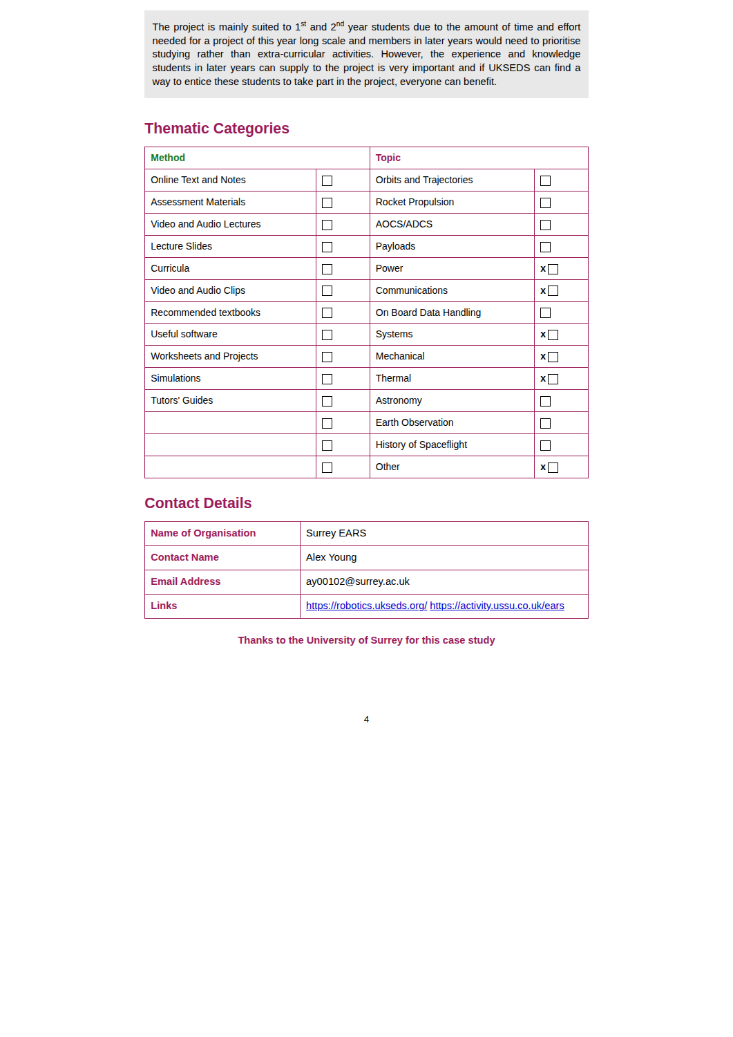The project is mainly suited to 1st and 2nd year students due to the amount of time and effort needed for a project of this year long scale and members in later years would need to prioritise studying rather than extra-curricular activities. However, the experience and knowledge students in later years can supply to the project is very important and if UKSEDS can find a way to entice these students to take part in the project, everyone can benefit.
Thematic Categories
| Method | Topic |
| --- | --- |
| Online Text and Notes | | Orbits and Trajectories | |
| Assessment Materials | | Rocket Propulsion | |
| Video and Audio Lectures | | AOCS/ADCS | |
| Lecture Slides | | Payloads | |
| Curricula | | Power | x |
| Video and Audio Clips | | Communications | x |
| Recommended textbooks | | On Board Data Handling | |
| Useful software | | Systems | x |
| Worksheets and Projects | | Mechanical | x |
| Simulations | | Thermal | x |
| Tutors' Guides | | Astronomy | |
| | | Earth Observation | |
| | | History of Spaceflight | |
| | | Other | x |
Contact Details
| Name of Organisation | Surrey EARS |
| Contact Name | Alex Young |
| Email Address | ay00102@surrey.ac.uk |
| Links | https://robotics.ukseds.org/ https://activity.ussu.co.uk/ears |
Thanks to the University of Surrey for this case study
4